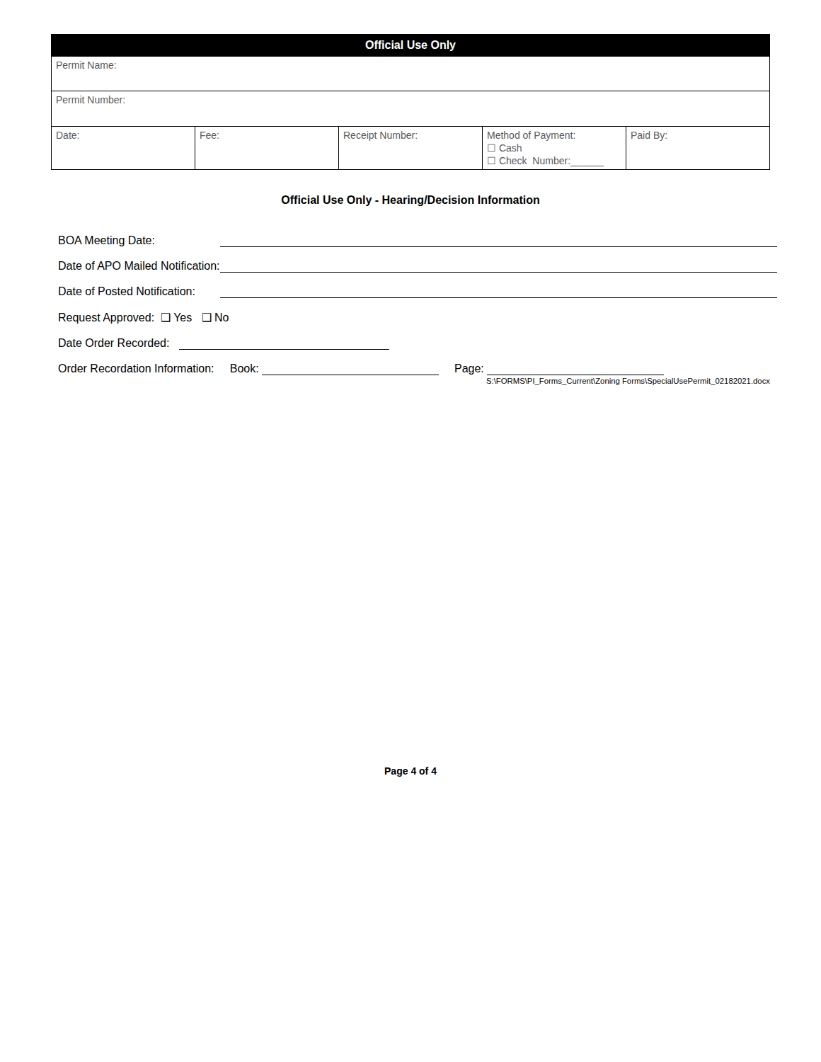| Official Use Only |
| --- |
| Permit Name: |
| Permit Number: |
| Date: | Fee: | Receipt Number: | Method of Payment: ☐ Cash ☐ Check Number:______ | Paid By: |
Official Use Only - Hearing/Decision Information
| BOA Meeting Date: | |
| Date of APO Mailed Notification: | |
| Date of Posted Notification: | |
| Request Approved: ❑ Yes ❑ No |
| Date Order Recorded: |
| Order Recordation Information: Book: Page: |
S:\FORMS\PI_Forms_Current\Zoning Forms\SpecialUsePermit_02182021.docx
Page 4 of 4